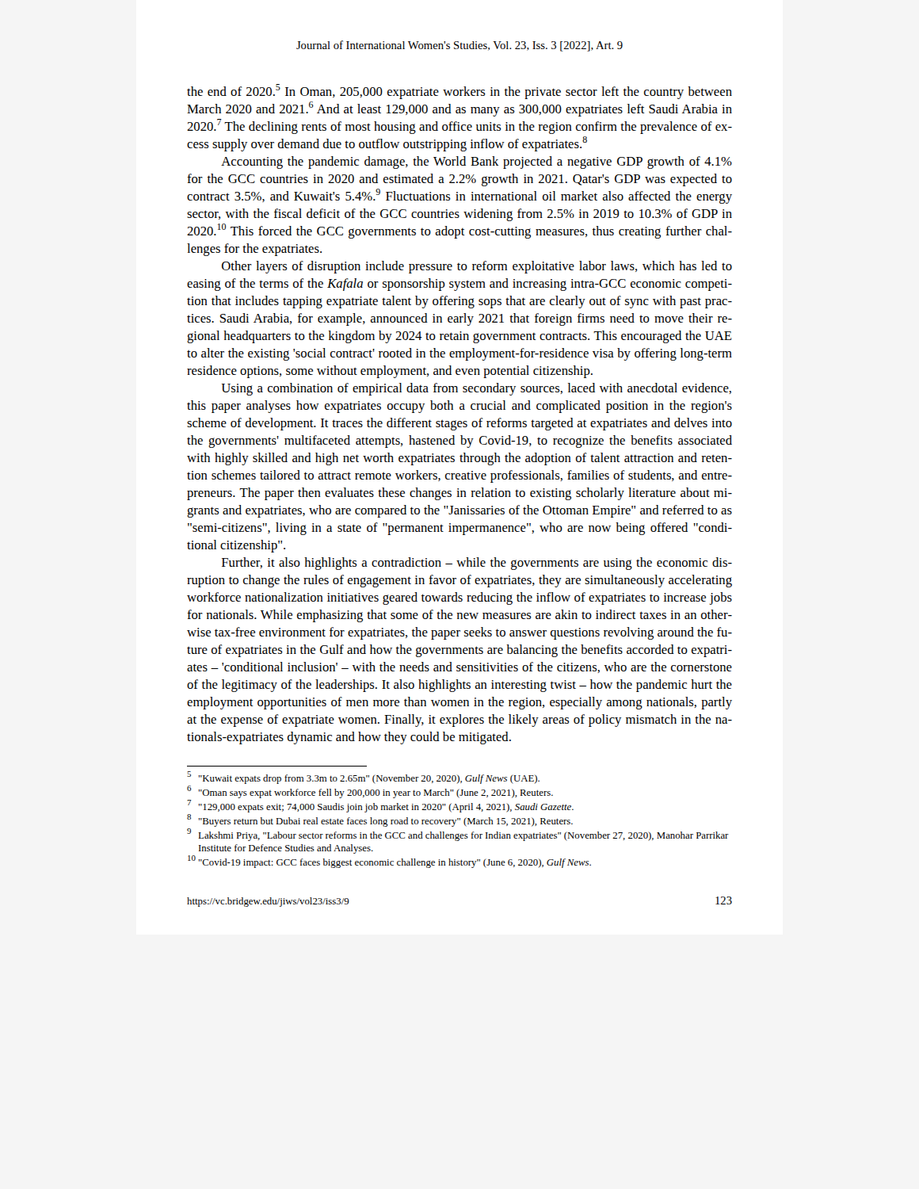Journal of International Women's Studies, Vol. 23, Iss. 3 [2022], Art. 9
the end of 2020.5 In Oman, 205,000 expatriate workers in the private sector left the country between March 2020 and 2021.6 And at least 129,000 and as many as 300,000 expatriates left Saudi Arabia in 2020.7 The declining rents of most housing and office units in the region confirm the prevalence of excess supply over demand due to outflow outstripping inflow of expatriates.8
Accounting the pandemic damage, the World Bank projected a negative GDP growth of 4.1% for the GCC countries in 2020 and estimated a 2.2% growth in 2021. Qatar's GDP was expected to contract 3.5%, and Kuwait's 5.4%.9 Fluctuations in international oil market also affected the energy sector, with the fiscal deficit of the GCC countries widening from 2.5% in 2019 to 10.3% of GDP in 2020.10 This forced the GCC governments to adopt cost-cutting measures, thus creating further challenges for the expatriates.
Other layers of disruption include pressure to reform exploitative labor laws, which has led to easing of the terms of the Kafala or sponsorship system and increasing intra-GCC economic competition that includes tapping expatriate talent by offering sops that are clearly out of sync with past practices. Saudi Arabia, for example, announced in early 2021 that foreign firms need to move their regional headquarters to the kingdom by 2024 to retain government contracts. This encouraged the UAE to alter the existing 'social contract' rooted in the employment-for-residence visa by offering long-term residence options, some without employment, and even potential citizenship.
Using a combination of empirical data from secondary sources, laced with anecdotal evidence, this paper analyses how expatriates occupy both a crucial and complicated position in the region's scheme of development. It traces the different stages of reforms targeted at expatriates and delves into the governments' multifaceted attempts, hastened by Covid-19, to recognize the benefits associated with highly skilled and high net worth expatriates through the adoption of talent attraction and retention schemes tailored to attract remote workers, creative professionals, families of students, and entrepreneurs. The paper then evaluates these changes in relation to existing scholarly literature about migrants and expatriates, who are compared to the "Janissaries of the Ottoman Empire" and referred to as "semi-citizens", living in a state of "permanent impermanence", who are now being offered "conditional citizenship".
Further, it also highlights a contradiction – while the governments are using the economic disruption to change the rules of engagement in favor of expatriates, they are simultaneously accelerating workforce nationalization initiatives geared towards reducing the inflow of expatriates to increase jobs for nationals. While emphasizing that some of the new measures are akin to indirect taxes in an otherwise tax-free environment for expatriates, the paper seeks to answer questions revolving around the future of expatriates in the Gulf and how the governments are balancing the benefits accorded to expatriates – 'conditional inclusion' – with the needs and sensitivities of the citizens, who are the cornerstone of the legitimacy of the leaderships. It also highlights an interesting twist – how the pandemic hurt the employment opportunities of men more than women in the region, especially among nationals, partly at the expense of expatriate women. Finally, it explores the likely areas of policy mismatch in the nationals-expatriates dynamic and how they could be mitigated.
5 "Kuwait expats drop from 3.3m to 2.65m" (November 20, 2020), Gulf News (UAE).
6 "Oman says expat workforce fell by 200,000 in year to March" (June 2, 2021), Reuters.
7 "129,000 expats exit; 74,000 Saudis join job market in 2020" (April 4, 2021), Saudi Gazette.
8 "Buyers return but Dubai real estate faces long road to recovery" (March 15, 2021), Reuters.
9 Lakshmi Priya, "Labour sector reforms in the GCC and challenges for Indian expatriates" (November 27, 2020), Manohar Parrikar Institute for Defence Studies and Analyses.
10 "Covid-19 impact: GCC faces biggest economic challenge in history" (June 6, 2020), Gulf News.
https://vc.bridgew.edu/jiws/vol23/iss3/9 123